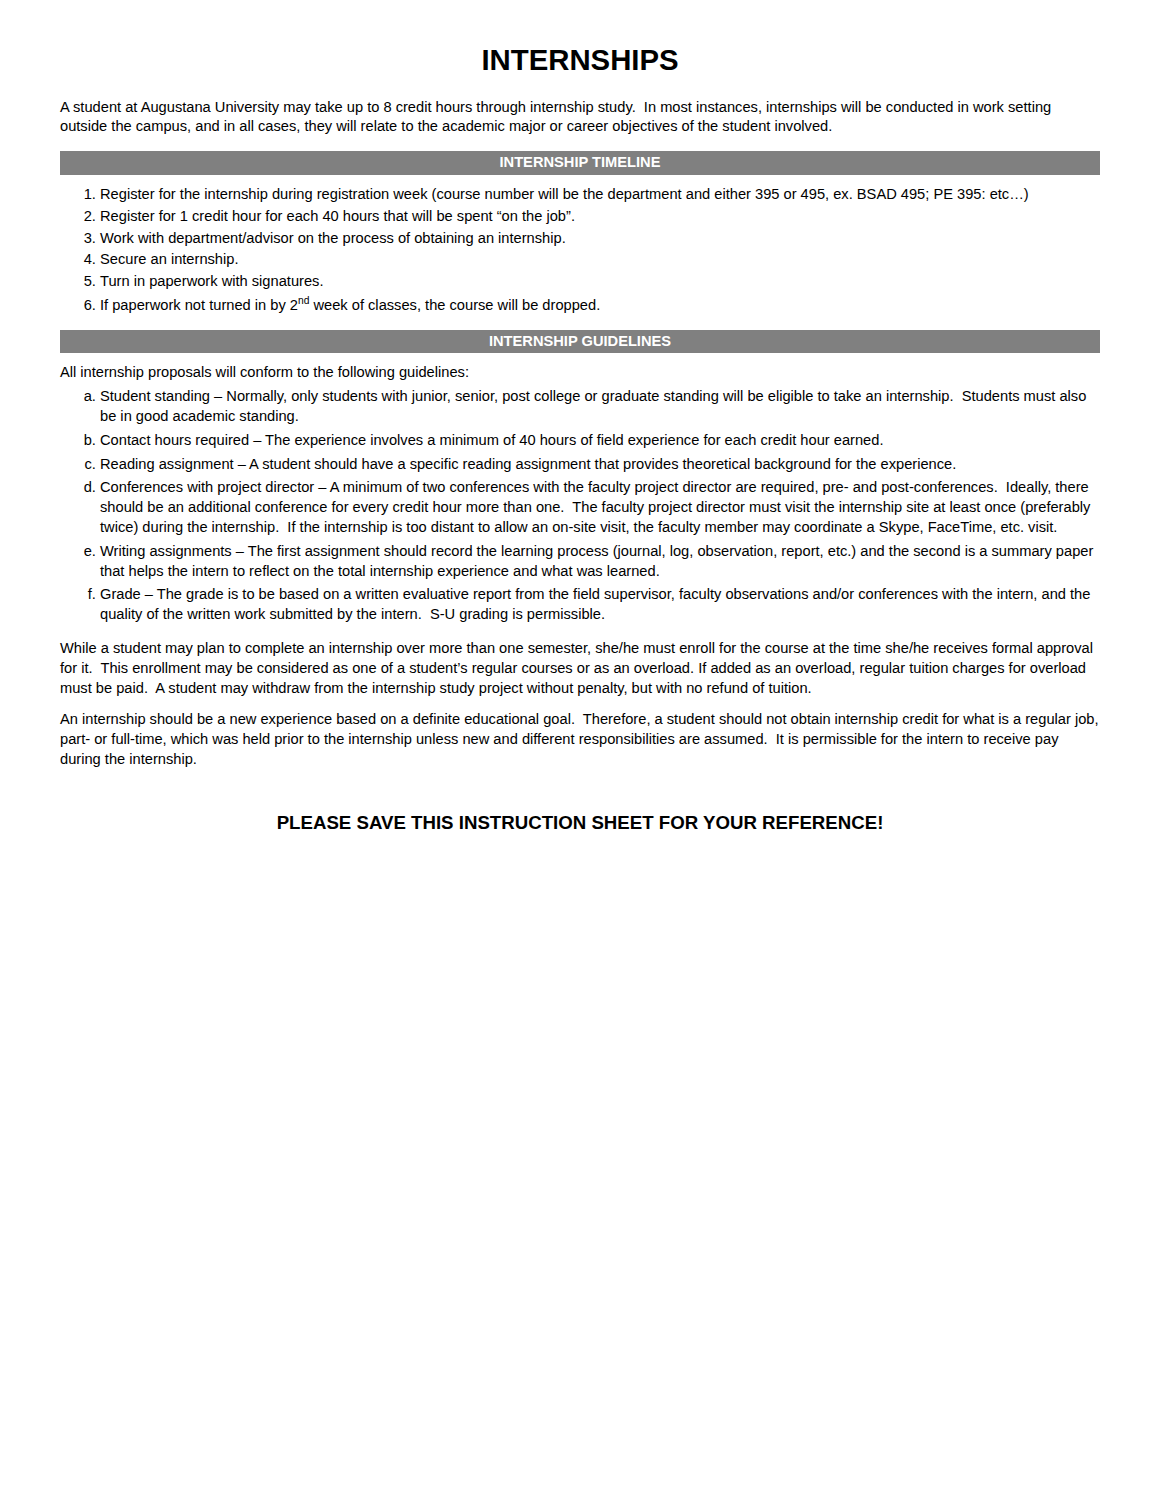INTERNSHIPS
A student at Augustana University may take up to 8 credit hours through internship study. In most instances, internships will be conducted in work setting outside the campus, and in all cases, they will relate to the academic major or career objectives of the student involved.
INTERNSHIP TIMELINE
Register for the internship during registration week (course number will be the department and either 395 or 495, ex. BSAD 495; PE 395: etc…)
Register for 1 credit hour for each 40 hours that will be spent “on the job”.
Work with department/advisor on the process of obtaining an internship.
Secure an internship.
Turn in paperwork with signatures.
If paperwork not turned in by 2nd week of classes, the course will be dropped.
INTERNSHIP GUIDELINES
All internship proposals will conform to the following guidelines:
Student standing – Normally, only students with junior, senior, post college or graduate standing will be eligible to take an internship. Students must also be in good academic standing.
Contact hours required – The experience involves a minimum of 40 hours of field experience for each credit hour earned.
Reading assignment – A student should have a specific reading assignment that provides theoretical background for the experience.
Conferences with project director – A minimum of two conferences with the faculty project director are required, pre- and post-conferences. Ideally, there should be an additional conference for every credit hour more than one. The faculty project director must visit the internship site at least once (preferably twice) during the internship. If the internship is too distant to allow an on-site visit, the faculty member may coordinate a Skype, FaceTime, etc. visit.
Writing assignments – The first assignment should record the learning process (journal, log, observation, report, etc.) and the second is a summary paper that helps the intern to reflect on the total internship experience and what was learned.
Grade – The grade is to be based on a written evaluative report from the field supervisor, faculty observations and/or conferences with the intern, and the quality of the written work submitted by the intern. S-U grading is permissible.
While a student may plan to complete an internship over more than one semester, she/he must enroll for the course at the time she/he receives formal approval for it. This enrollment may be considered as one of a student’s regular courses or as an overload. If added as an overload, regular tuition charges for overload must be paid. A student may withdraw from the internship study project without penalty, but with no refund of tuition.
An internship should be a new experience based on a definite educational goal. Therefore, a student should not obtain internship credit for what is a regular job, part- or full-time, which was held prior to the internship unless new and different responsibilities are assumed. It is permissible for the intern to receive pay during the internship.
PLEASE SAVE THIS INSTRUCTION SHEET FOR YOUR REFERENCE!